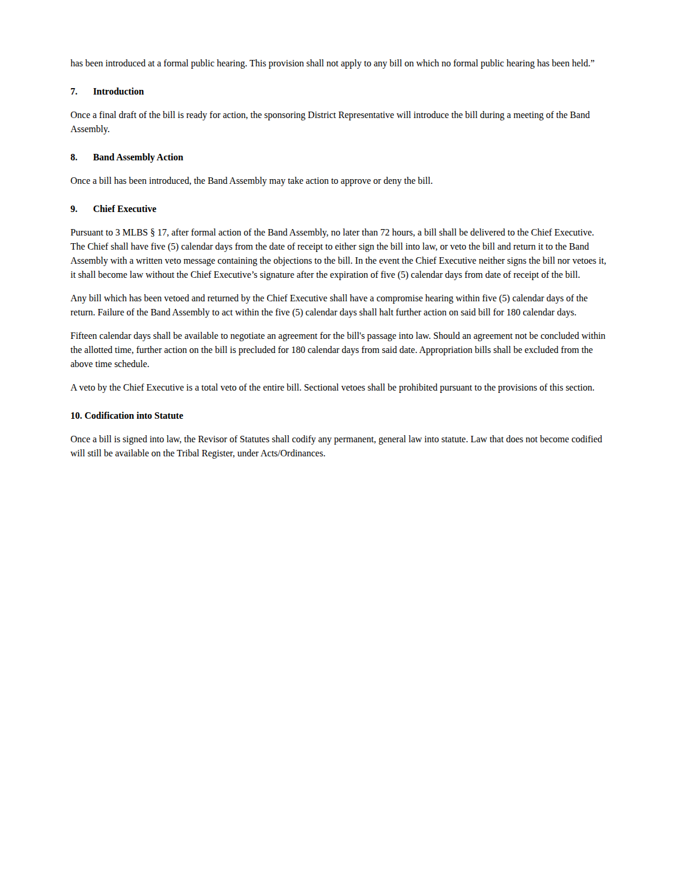has been introduced at a formal public hearing. This provision shall not apply to any bill on which no formal public hearing has been held.”
7. Introduction
Once a final draft of the bill is ready for action, the sponsoring District Representative will introduce the bill during a meeting of the Band Assembly.
8. Band Assembly Action
Once a bill has been introduced, the Band Assembly may take action to approve or deny the bill.
9. Chief Executive
Pursuant to 3 MLBS § 17, after formal action of the Band Assembly, no later than 72 hours, a bill shall be delivered to the Chief Executive. The Chief shall have five (5) calendar days from the date of receipt to either sign the bill into law, or veto the bill and return it to the Band Assembly with a written veto message containing the objections to the bill. In the event the Chief Executive neither signs the bill nor vetoes it, it shall become law without the Chief Executive’s signature after the expiration of five (5) calendar days from date of receipt of the bill.
Any bill which has been vetoed and returned by the Chief Executive shall have a compromise hearing within five (5) calendar days of the return. Failure of the Band Assembly to act within the five (5) calendar days shall halt further action on said bill for 180 calendar days.
Fifteen calendar days shall be available to negotiate an agreement for the bill's passage into law. Should an agreement not be concluded within the allotted time, further action on the bill is precluded for 180 calendar days from said date. Appropriation bills shall be excluded from the above time schedule.
A veto by the Chief Executive is a total veto of the entire bill. Sectional vetoes shall be prohibited pursuant to the provisions of this section.
10. Codification into Statute
Once a bill is signed into law, the Revisor of Statutes shall codify any permanent, general law into statute. Law that does not become codified will still be available on the Tribal Register, under Acts/Ordinances.